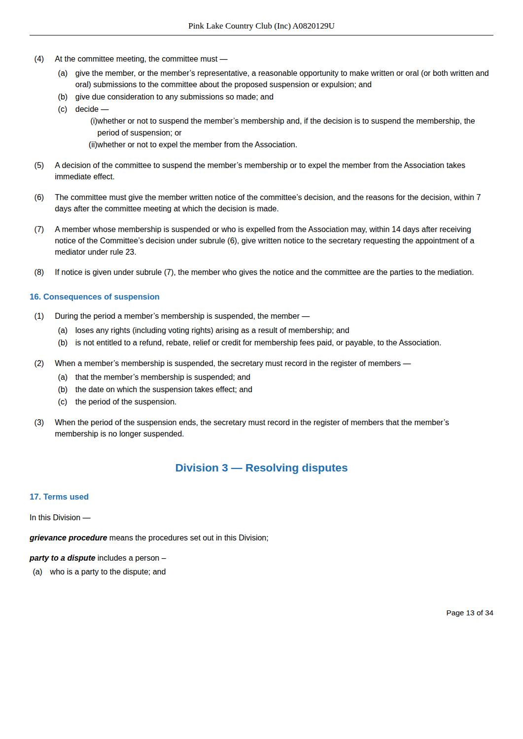Pink Lake Country Club (Inc) A0820129U
(4) At the committee meeting, the committee must —
(a) give the member, or the member’s representative, a reasonable opportunity to make written or oral (or both written and oral) submissions to the committee about the proposed suspension or expulsion; and
(b) give due consideration to any submissions so made; and
(c) decide —
(i) whether or not to suspend the member’s membership and, if the decision is to suspend the membership, the period of suspension; or
(ii) whether or not to expel the member from the Association.
(5) A decision of the committee to suspend the member’s membership or to expel the member from the Association takes immediate effect.
(6) The committee must give the member written notice of the committee’s decision, and the reasons for the decision, within 7 days after the committee meeting at which the decision is made.
(7) A member whose membership is suspended or who is expelled from the Association may, within 14 days after receiving notice of the Committee’s decision under subrule (6), give written notice to the secretary requesting the appointment of a mediator under rule 23.
(8) If notice is given under subrule (7), the member who gives the notice and the committee are the parties to the mediation.
16. Consequences of suspension
(1) During the period a member’s membership is suspended, the member —
(a) loses any rights (including voting rights) arising as a result of membership; and
(b) is not entitled to a refund, rebate, relief or credit for membership fees paid, or payable, to the Association.
(2) When a member’s membership is suspended, the secretary must record in the register of members —
(a) that the member’s membership is suspended; and
(b) the date on which the suspension takes effect; and
(c) the period of the suspension.
(3) When the period of the suspension ends, the secretary must record in the register of members that the member’s membership is no longer suspended.
Division 3 — Resolving disputes
17. Terms used
In this Division —
grievance procedure means the procedures set out in this Division;
party to a dispute includes a person –
(a) who is a party to the dispute; and
Page 13 of 34